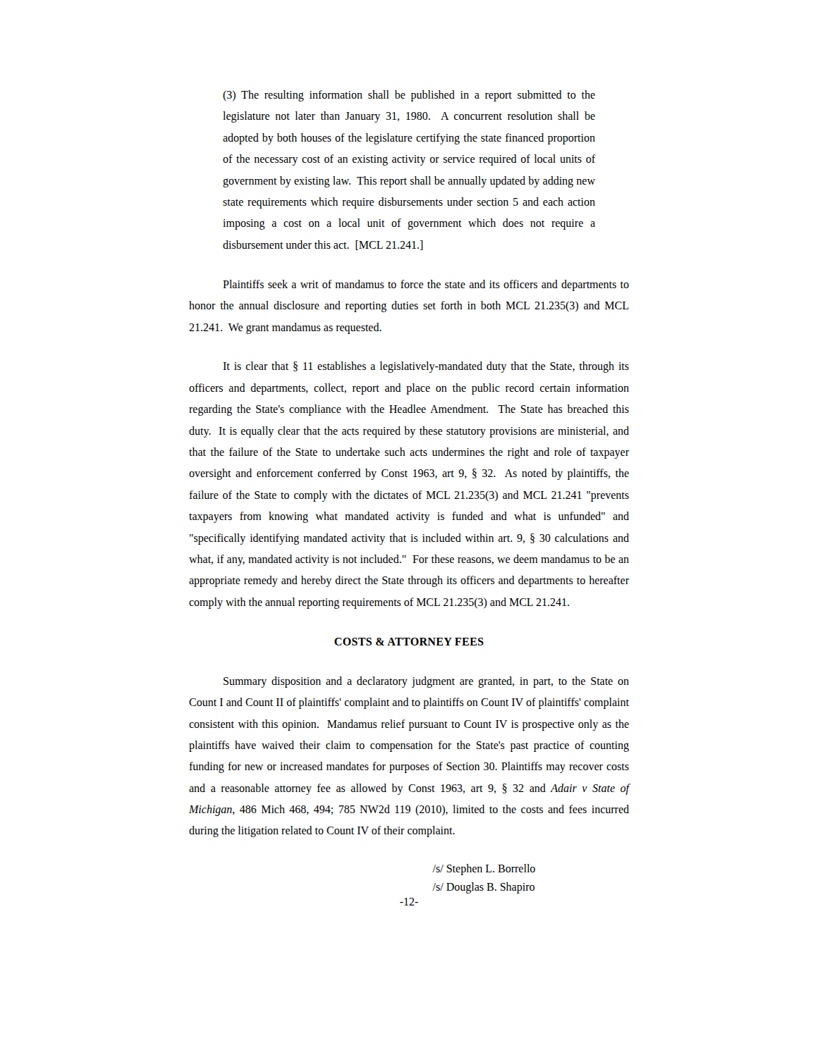(3) The resulting information shall be published in a report submitted to the legislature not later than January 31, 1980. A concurrent resolution shall be adopted by both houses of the legislature certifying the state financed proportion of the necessary cost of an existing activity or service required of local units of government by existing law. This report shall be annually updated by adding new state requirements which require disbursements under section 5 and each action imposing a cost on a local unit of government which does not require a disbursement under this act. [MCL 21.241.]
Plaintiffs seek a writ of mandamus to force the state and its officers and departments to honor the annual disclosure and reporting duties set forth in both MCL 21.235(3) and MCL 21.241. We grant mandamus as requested.
It is clear that § 11 establishes a legislatively-mandated duty that the State, through its officers and departments, collect, report and place on the public record certain information regarding the State's compliance with the Headlee Amendment. The State has breached this duty. It is equally clear that the acts required by these statutory provisions are ministerial, and that the failure of the State to undertake such acts undermines the right and role of taxpayer oversight and enforcement conferred by Const 1963, art 9, § 32. As noted by plaintiffs, the failure of the State to comply with the dictates of MCL 21.235(3) and MCL 21.241 "prevents taxpayers from knowing what mandated activity is funded and what is unfunded" and "specifically identifying mandated activity that is included within art. 9, § 30 calculations and what, if any, mandated activity is not included." For these reasons, we deem mandamus to be an appropriate remedy and hereby direct the State through its officers and departments to hereafter comply with the annual reporting requirements of MCL 21.235(3) and MCL 21.241.
COSTS & ATTORNEY FEES
Summary disposition and a declaratory judgment are granted, in part, to the State on Count I and Count II of plaintiffs' complaint and to plaintiffs on Count IV of plaintiffs' complaint consistent with this opinion. Mandamus relief pursuant to Count IV is prospective only as the plaintiffs have waived their claim to compensation for the State's past practice of counting funding for new or increased mandates for purposes of Section 30. Plaintiffs may recover costs and a reasonable attorney fee as allowed by Const 1963, art 9, § 32 and Adair v State of Michigan, 486 Mich 468, 494; 785 NW2d 119 (2010), limited to the costs and fees incurred during the litigation related to Count IV of their complaint.
/s/ Stephen L. Borrello
/s/ Douglas B. Shapiro
-12-